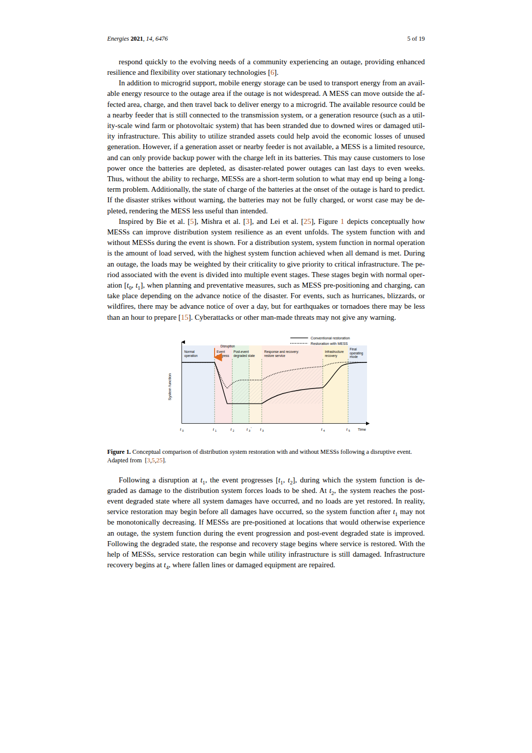Energies 2021, 14, 6476
5 of 19
respond quickly to the evolving needs of a community experiencing an outage, providing enhanced resilience and flexibility over stationary technologies [6].
In addition to microgrid support, mobile energy storage can be used to transport energy from an available energy resource to the outage area if the outage is not widespread. A MESS can move outside the affected area, charge, and then travel back to deliver energy to a microgrid. The available resource could be a nearby feeder that is still connected to the transmission system, or a generation resource (such as a utility-scale wind farm or photovoltaic system) that has been stranded due to downed wires or damaged utility infrastructure. This ability to utilize stranded assets could help avoid the economic losses of unused generation. However, if a generation asset or nearby feeder is not available, a MESS is a limited resource, and can only provide backup power with the charge left in its batteries. This may cause customers to lose power once the batteries are depleted, as disaster-related power outages can last days to even weeks. Thus, without the ability to recharge, MESSs are a short-term solution to what may end up being a long-term problem. Additionally, the state of charge of the batteries at the onset of the outage is hard to predict. If the disaster strikes without warning, the batteries may not be fully charged, or worst case may be depleted, rendering the MESS less useful than intended.
Inspired by Bie et al. [5], Mishra et al. [3], and Lei et al. [25], Figure 1 depicts conceptually how MESSs can improve distribution system resilience as an event unfolds. The system function with and without MESSs during the event is shown. For a distribution system, system function in normal operation is the amount of load served, with the highest system function achieved when all demand is met. During an outage, the loads may be weighted by their criticality to give priority to critical infrastructure. The period associated with the event is divided into multiple event stages. These stages begin with normal operation [t0, t1], when planning and preventative measures, such as MESS pre-positioning and charging, can take place depending on the advance notice of the disaster. For events, such as hurricanes, blizzards, or wildfires, there may be advance notice of over a day, but for earthquakes or tornadoes there may be less than an hour to prepare [15]. Cyberattacks or other man-made threats may not give any warning.
Conventional restoration Restoration with MESS Normal operation Disruption Event progress Post-event degraded state Response and recovery: restore service Infrastructure recovery Final operating mode System function t 0 t 1 t 2 t 3 ' t 3 t 4 t 5 Time
Figure 1. Conceptual comparison of distribution system restoration with and without MESSs following a disruptive event. Adapted from [3,5,25].
Following a disruption at t1, the event progresses [t1, t2], during which the system function is degraded as damage to the distribution system forces loads to be shed. At t2, the system reaches the post-event degraded state where all system damages have occurred, and no loads are yet restored. In reality, service restoration may begin before all damages have occurred, so the system function after t1 may not be monotonically decreasing. If MESSs are pre-positioned at locations that would otherwise experience an outage, the system function during the event progression and post-event degraded state is improved. Following the degraded state, the response and recovery stage begins where service is restored. With the help of MESSs, service restoration can begin while utility infrastructure is still damaged. Infrastructure recovery begins at t4, where fallen lines or damaged equipment are repaired.